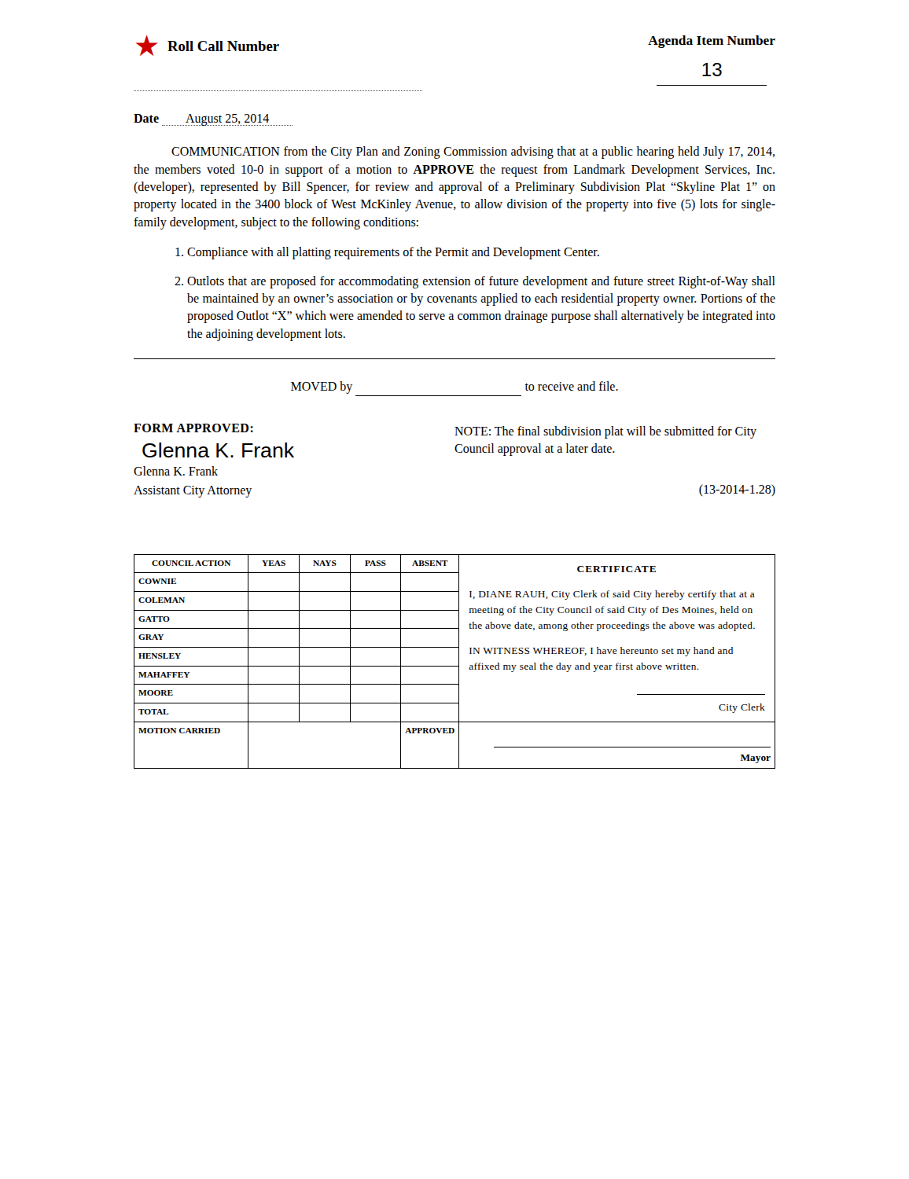★ Roll Call Number
Agenda Item Number
13
Date August 25, 2014
COMMUNICATION from the City Plan and Zoning Commission advising that at a public hearing held July 17, 2014, the members voted 10-0 in support of a motion to APPROVE the request from Landmark Development Services, Inc. (developer), represented by Bill Spencer, for review and approval of a Preliminary Subdivision Plat “Skyline Plat 1” on property located in the 3400 block of West McKinley Avenue, to allow division of the property into five (5) lots for single-family development, subject to the following conditions:
Compliance with all platting requirements of the Permit and Development Center.
Outlots that are proposed for accommodating extension of future development and future street Right-of-Way shall be maintained by an owner’s association or by covenants applied to each residential property owner. Portions of the proposed Outlot “X” which were amended to serve a common drainage purpose shall alternatively be integrated into the adjoining development lots.
MOVED by to receive and file.
FORM APPROVED:
Glenna K. Frank
Glenna K. Frank
Assistant City Attorney
NOTE: The final subdivision plat will be submitted for City Council approval at a later date.
(13-2014-1.28)
| COUNCIL ACTION | YEAS | NAYS | PASS | ABSENT | CERTIFICATE I, DIANE RAUH, City Clerk of said City hereby certify that at a meeting of the City Council of said City of Des Moines, held on the above date, among other proceedings the above was adopted. IN WITNESS WHEREOF, I have hereunto set my hand and affixed my seal the day and year first above written. City Clerk |
| COWNIE | | | | |
| COLEMAN | | | | |
| GATTO | | | | |
| GRAY | | | | |
| HENSLEY | | | | |
| MAHAFFEY | | | | |
| MOORE | | | | |
| TOTAL | | | | |
| MOTION CARRIED | | APPROVED | Mayor |